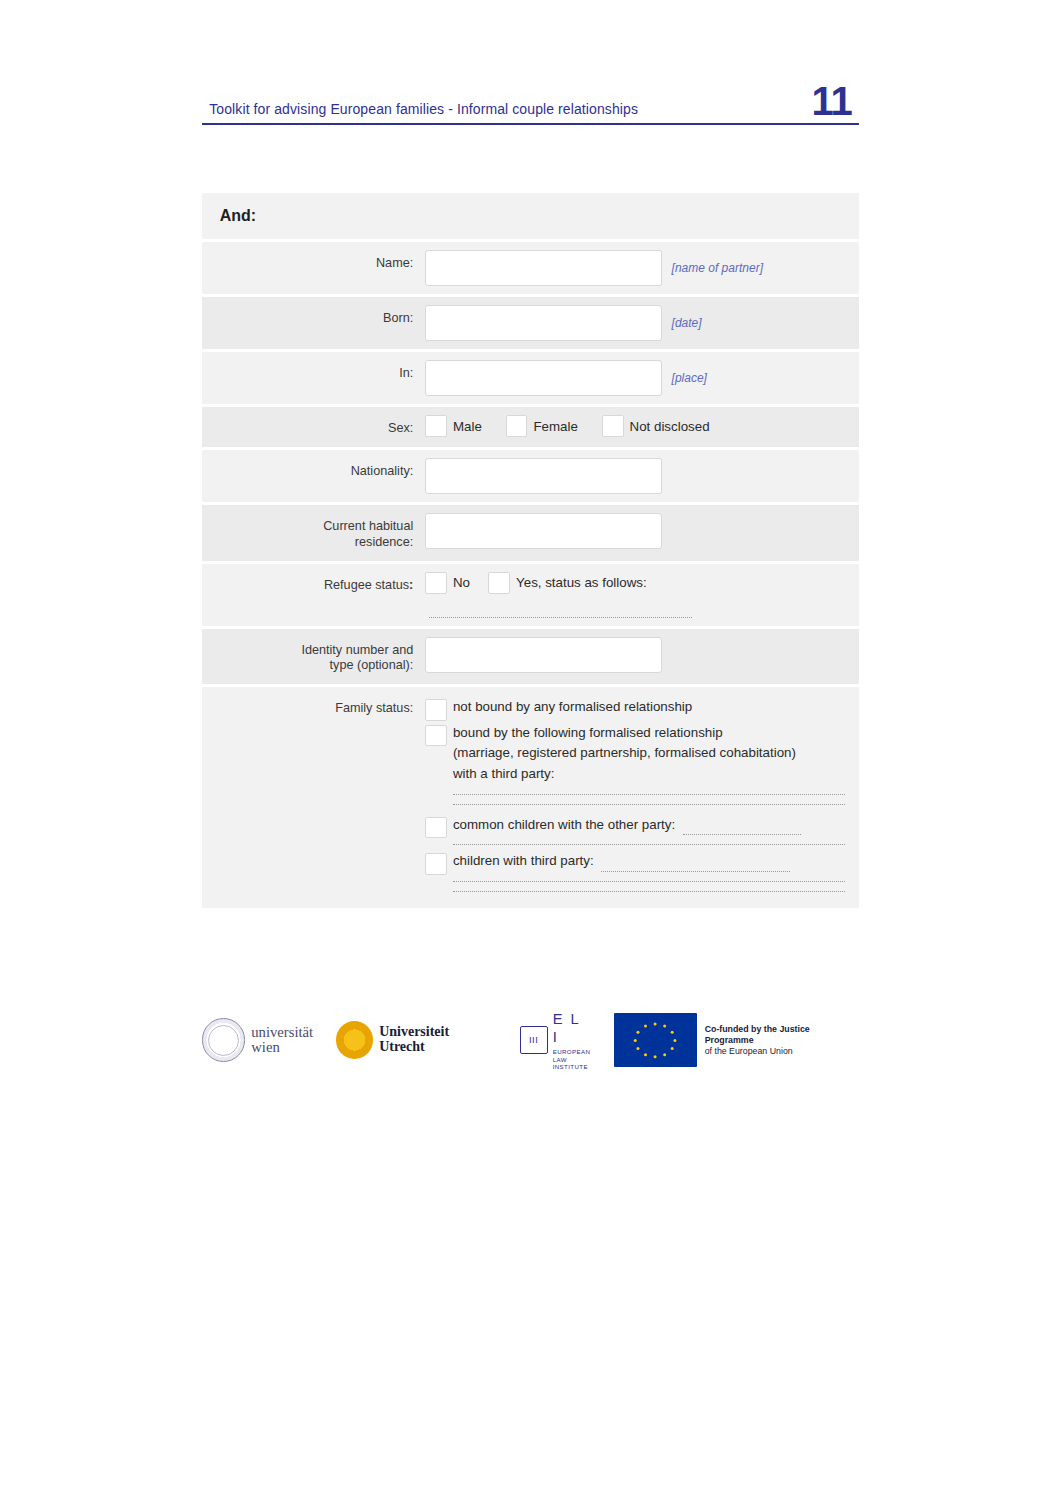Toolkit for advising European families - Informal couple relationships
11
And:
Name:
[name of partner]
Born:
[date]
In:
[place]
Sex:
Male Female Not disclosed
Nationality:
Current habitual
residence:
Refugee status:
No Yes, status as follows:
Identity number and
type (optional):
Family status:
not bound by any formalised relationship
bound by the following formalised relationship
(marriage, registered partnership, formalised cohabitation)
with a third party:
common children with the other party:
children with third party:
universität wien
Universiteit Utrecht
III E L I
EUROPEAN
LAW
INSTITUTE
Co-funded by the Justice Programme
of the European Union